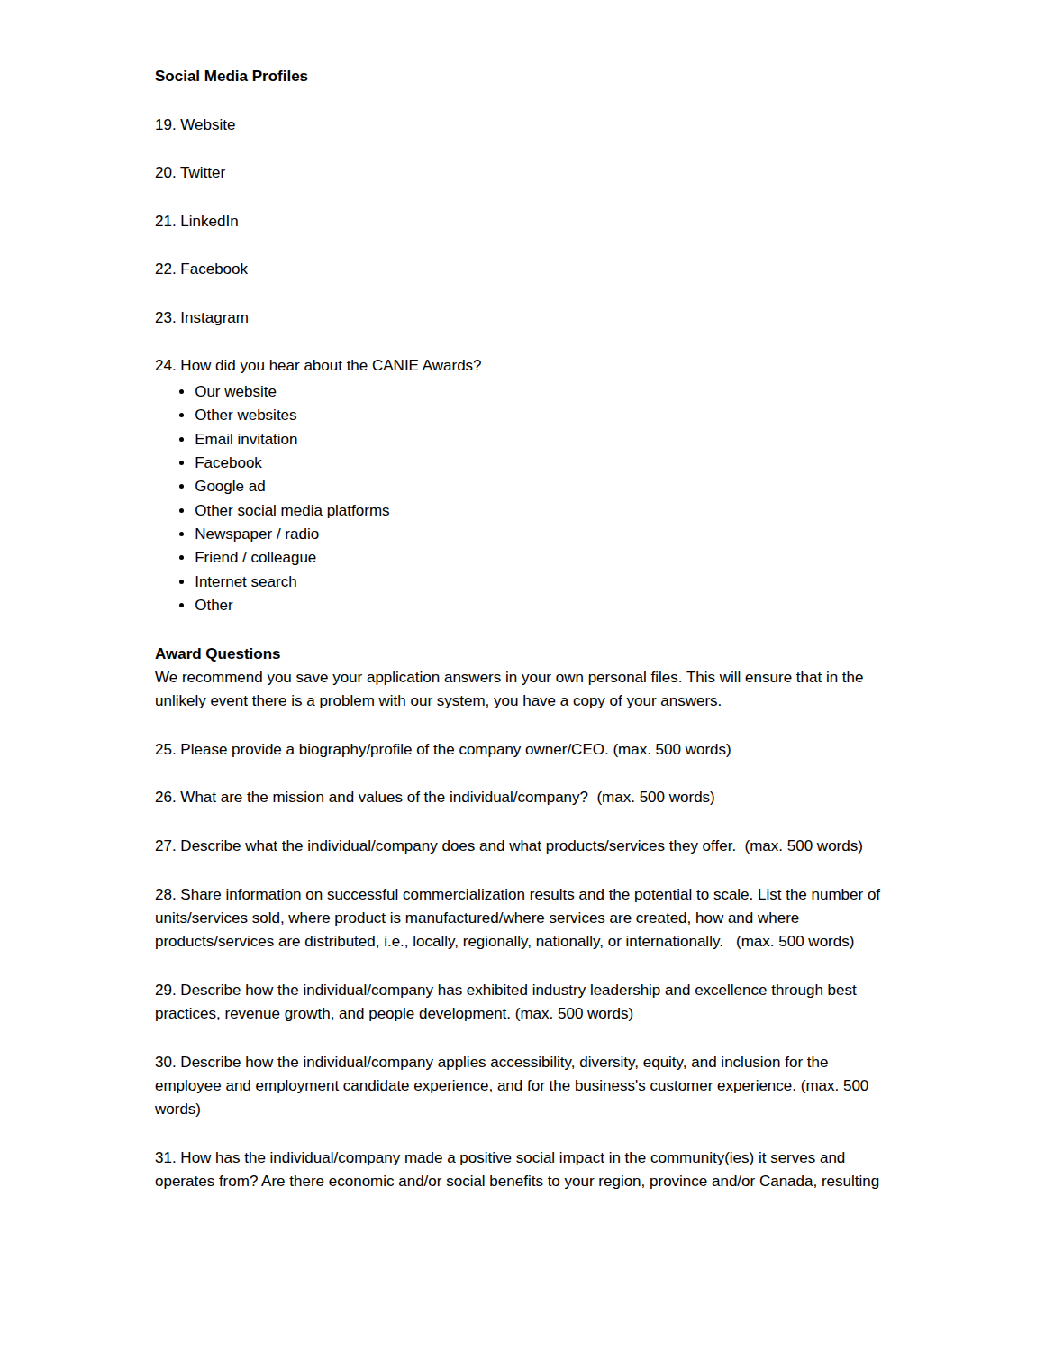Social Media Profiles
19. Website
20. Twitter
21. LinkedIn
22. Facebook
23. Instagram
24. How did you hear about the CANIE Awards?
Our website
Other websites
Email invitation
Facebook
Google ad
Other social media platforms
Newspaper / radio
Friend / colleague
Internet search
Other
Award Questions
We recommend you save your application answers in your own personal files. This will ensure that in the unlikely event there is a problem with our system, you have a copy of your answers.
25. Please provide a biography/profile of the company owner/CEO. (max. 500 words)
26. What are the mission and values of the individual/company? (max. 500 words)
27. Describe what the individual/company does and what products/services they offer. (max. 500 words)
28. Share information on successful commercialization results and the potential to scale. List the number of units/services sold, where product is manufactured/where services are created, how and where products/services are distributed, i.e., locally, regionally, nationally, or internationally. (max. 500 words)
29. Describe how the individual/company has exhibited industry leadership and excellence through best practices, revenue growth, and people development. (max. 500 words)
30. Describe how the individual/company applies accessibility, diversity, equity, and inclusion for the employee and employment candidate experience, and for the business's customer experience. (max. 500 words)
31. How has the individual/company made a positive social impact in the community(ies) it serves and operates from? Are there economic and/or social benefits to your region, province and/or Canada, resulting